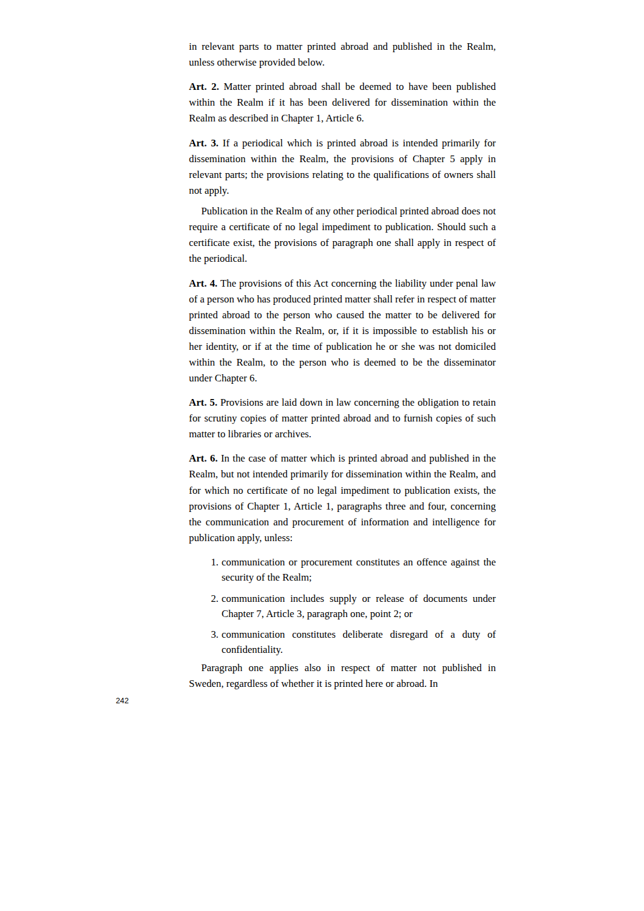in relevant parts to matter printed abroad and published in the Realm, unless otherwise provided below.
Art. 2. Matter printed abroad shall be deemed to have been published within the Realm if it has been delivered for dissemination within the Realm as described in Chapter 1, Article 6.
Art. 3. If a periodical which is printed abroad is intended primarily for dissemination within the Realm, the provisions of Chapter 5 apply in relevant parts; the provisions relating to the qualifications of owners shall not apply.
Publication in the Realm of any other periodical printed abroad does not require a certificate of no legal impediment to publication. Should such a certificate exist, the provisions of paragraph one shall apply in respect of the periodical.
Art. 4. The provisions of this Act concerning the liability under penal law of a person who has produced printed matter shall refer in respect of matter printed abroad to the person who caused the matter to be delivered for dissemination within the Realm, or, if it is impossible to establish his or her identity, or if at the time of publication he or she was not domiciled within the Realm, to the person who is deemed to be the disseminator under Chapter 6.
Art. 5. Provisions are laid down in law concerning the obligation to retain for scrutiny copies of matter printed abroad and to furnish copies of such matter to libraries or archives.
Art. 6. In the case of matter which is printed abroad and published in the Realm, but not intended primarily for dissemination within the Realm, and for which no certificate of no legal impediment to publication exists, the provisions of Chapter 1, Article 1, paragraphs three and four, concerning the communication and procurement of information and intelligence for publication apply, unless:
communication or procurement constitutes an offence against the security of the Realm;
communication includes supply or release of documents under Chapter 7, Article 3, paragraph one, point 2; or
communication constitutes deliberate disregard of a duty of confidentiality.
Paragraph one applies also in respect of matter not published in Sweden, regardless of whether it is printed here or abroad. In
242